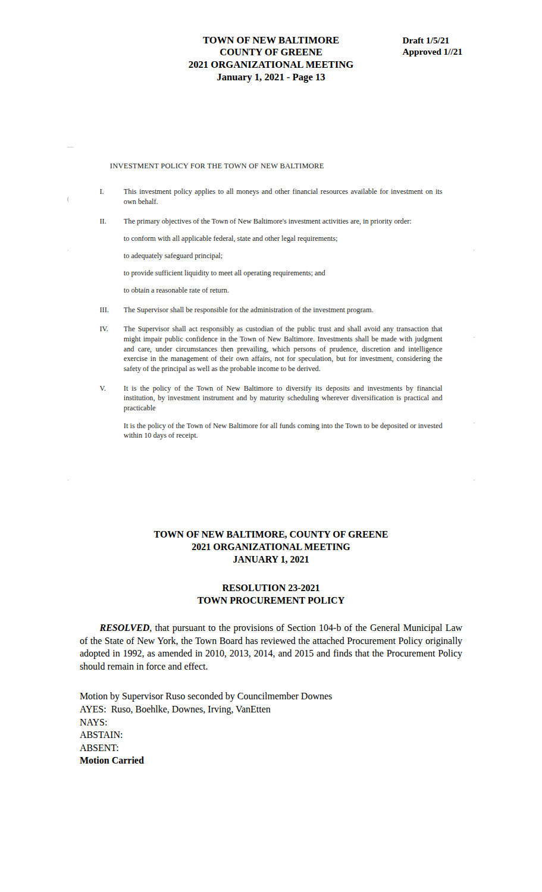Draft 1/5/21
Approved 1//21
TOWN OF NEW BALTIMORE
COUNTY OF GREENE
2021 ORGANIZATIONAL MEETING
January 1, 2021 - Page 13
— ( · · · · · ·
INVESTMENT POLICY FOR THE TOWN OF NEW BALTIMORE
I. This investment policy applies to all moneys and other financial resources available for investment on its own behalf.
II. The primary objectives of the Town of New Baltimore's investment activities are, in priority order:
to conform with all applicable federal, state and other legal requirements;
to adequately safeguard principal;
to provide sufficient liquidity to meet all operating requirements; and
to obtain a reasonable rate of return.
III. The Supervisor shall be responsible for the administration of the investment program.
IV. The Supervisor shall act responsibly as custodian of the public trust and shall avoid any transaction that might impair public confidence in the Town of New Baltimore. Investments shall be made with judgment and care, under circumstances then prevailing, which persons of prudence, discretion and intelligence exercise in the management of their own affairs, not for speculation, but for investment, considering the safety of the principal as well as the probable income to be derived.
V. It is the policy of the Town of New Baltimore to diversify its deposits and investments by financial institution, by investment instrument and by maturity scheduling wherever diversification is practical and practicable
It is the policy of the Town of New Baltimore for all funds coming into the Town to be deposited or invested within 10 days of receipt.
TOWN OF NEW BALTIMORE, COUNTY OF GREENE
2021 ORGANIZATIONAL MEETING
JANUARY 1, 2021
RESOLUTION 23-2021
TOWN PROCUREMENT POLICY
RESOLVED, that pursuant to the provisions of Section 104-b of the General Municipal Law of the State of New York, the Town Board has reviewed the attached Procurement Policy originally adopted in 1992, as amended in 2010, 2013, 2014, and 2015 and finds that the Procurement Policy should remain in force and effect.
Motion by Supervisor Ruso seconded by Councilmember Downes
AYES: Ruso, Boehlke, Downes, Irving, VanEtten
NAYS:
ABSTAIN:
ABSENT:
Motion Carried